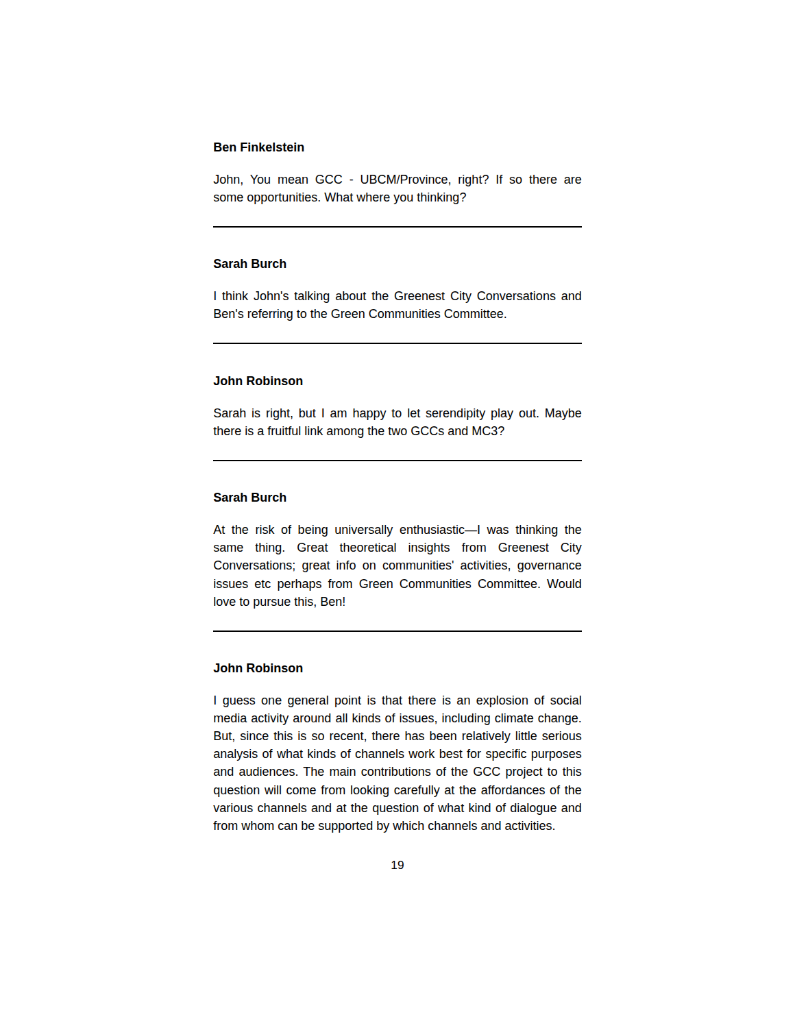Ben Finkelstein
John, You mean GCC - UBCM/Province, right? If so there are some opportunities. What where you thinking?
Sarah Burch
I think John's talking about the Greenest City Conversations and Ben's referring to the Green Communities Committee.
John Robinson
Sarah is right, but I am happy to let serendipity play out. Maybe there is a fruitful link among the two GCCs and MC3?
Sarah Burch
At the risk of being universally enthusiastic—I was thinking the same thing. Great theoretical insights from Greenest City Conversations; great info on communities' activities, governance issues etc perhaps from Green Communities Committee. Would love to pursue this, Ben!
John Robinson
I guess one general point is that there is an explosion of social media activity around all kinds of issues, including climate change. But, since this is so recent, there has been relatively little serious analysis of what kinds of channels work best for specific purposes and audiences. The main contributions of the GCC project to this question will come from looking carefully at the affordances of the various channels and at the question of what kind of dialogue and from whom can be supported by which channels and activities.
19